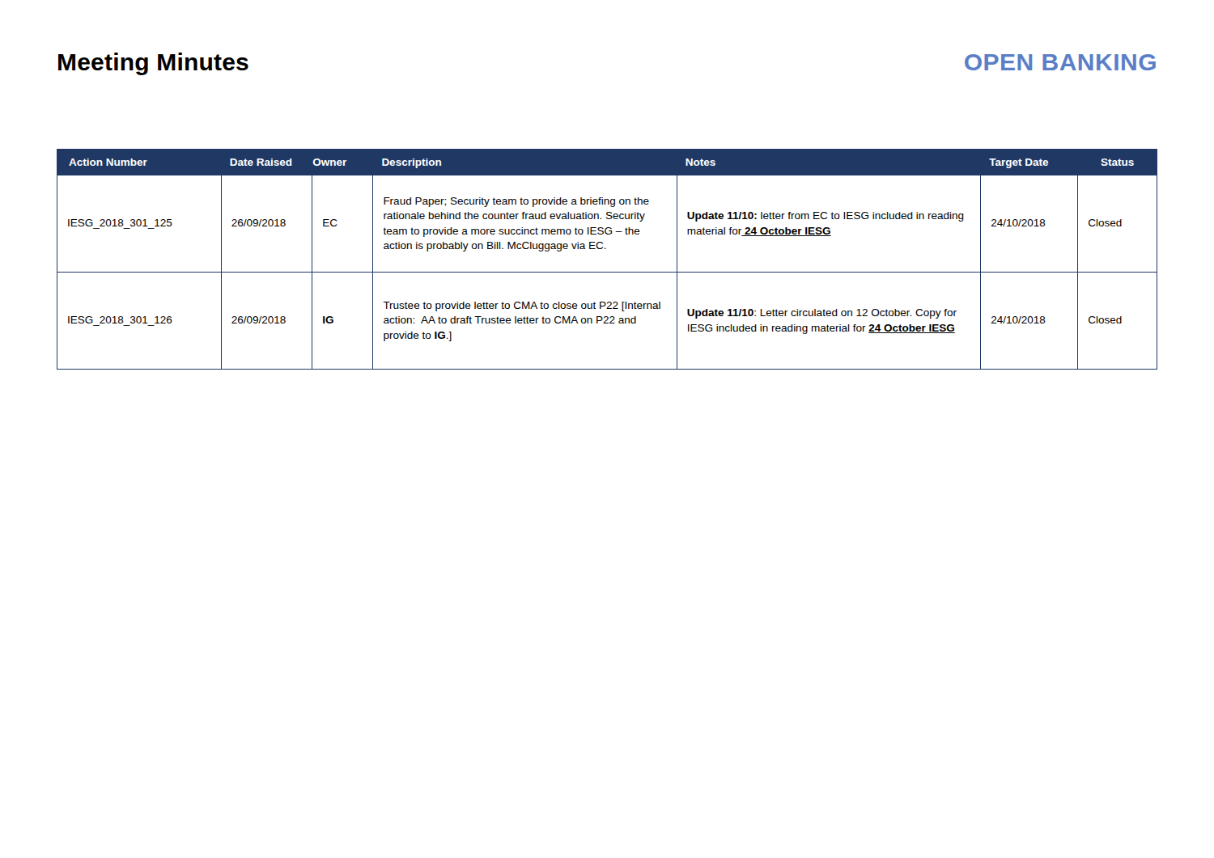Meeting Minutes
OPEN BANKING
| Action Number | Date Raised | Owner | Description | Notes | Target Date | Status |
| --- | --- | --- | --- | --- | --- | --- |
| IESG_2018_301_125 | 26/09/2018 | EC | Fraud Paper; Security team to provide a briefing on the rationale behind the counter fraud evaluation. Security team to provide a more succinct memo to IESG – the action is probably on Bill. McCluggage via EC. | Update 11/10: letter from EC to IESG included in reading material for 24 October IESG | 24/10/2018 | Closed |
| IESG_2018_301_126 | 26/09/2018 | IG | Trustee to provide letter to CMA to close out P22 [Internal action: AA to draft Trustee letter to CMA on P22 and provide to IG .] | Update 11/10 : Letter circulated on 12 October. Copy for IESG included in reading material for 24 October IESG | 24/10/2018 | Closed |